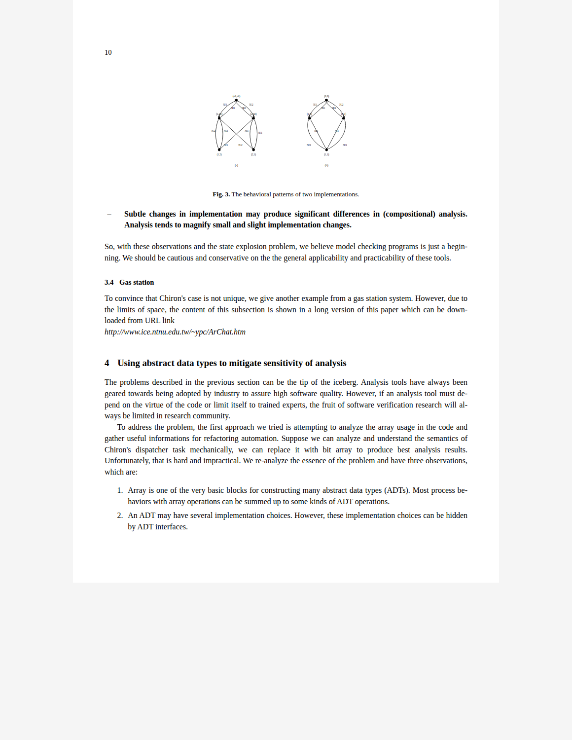10
(nil,nil) (1,nil) (2,nil) (1,2) (2,1) ?U1 ?R1 ?R2 ?U2 ?U2 ?R2 ?R1 ?U1 ?U1 ?U2 (a) (0,0) (1,0) (0,1) (1,1) ?U1 ?R1 ?R2 ?U2 ?R2 ?R1 ?U2 ?U1 (b)
Fig. 3. The behavioral patterns of two implementations.
– Subtle changes in implementation may produce significant differences in (compositional) analysis. Analysis tends to magnify small and slight implementation changes.
So, with these observations and the state explosion problem, we believe model checking programs is just a beginning. We should be cautious and conservative on the the general applicability and practicability of these tools.
3.4 Gas station
To convince that Chiron's case is not unique, we give another example from a gas station system. However, due to the limits of space, the content of this subsection is shown in a long version of this paper which can be downloaded from URL link
http://www.ice.ntnu.edu.tw/~ypc/ArChat.htm
4 Using abstract data types to mitigate sensitivity of analysis
The problems described in the previous section can be the tip of the iceberg. Analysis tools have always been geared towards being adopted by industry to assure high software quality. However, if an analysis tool must depend on the virtue of the code or limit itself to trained experts, the fruit of software verification research will always be limited in research community.
To address the problem, the first approach we tried is attempting to analyze the array usage in the code and gather useful informations for refactoring automation. Suppose we can analyze and understand the semantics of Chiron's dispatcher task mechanically, we can replace it with bit array to produce best analysis results. Unfortunately, that is hard and impractical. We re-analyze the essence of the problem and have three observations, which are:
Array is one of the very basic blocks for constructing many abstract data types (ADTs). Most process behaviors with array operations can be summed up to some kinds of ADT operations.
An ADT may have several implementation choices. However, these implementation choices can be hidden by ADT interfaces.